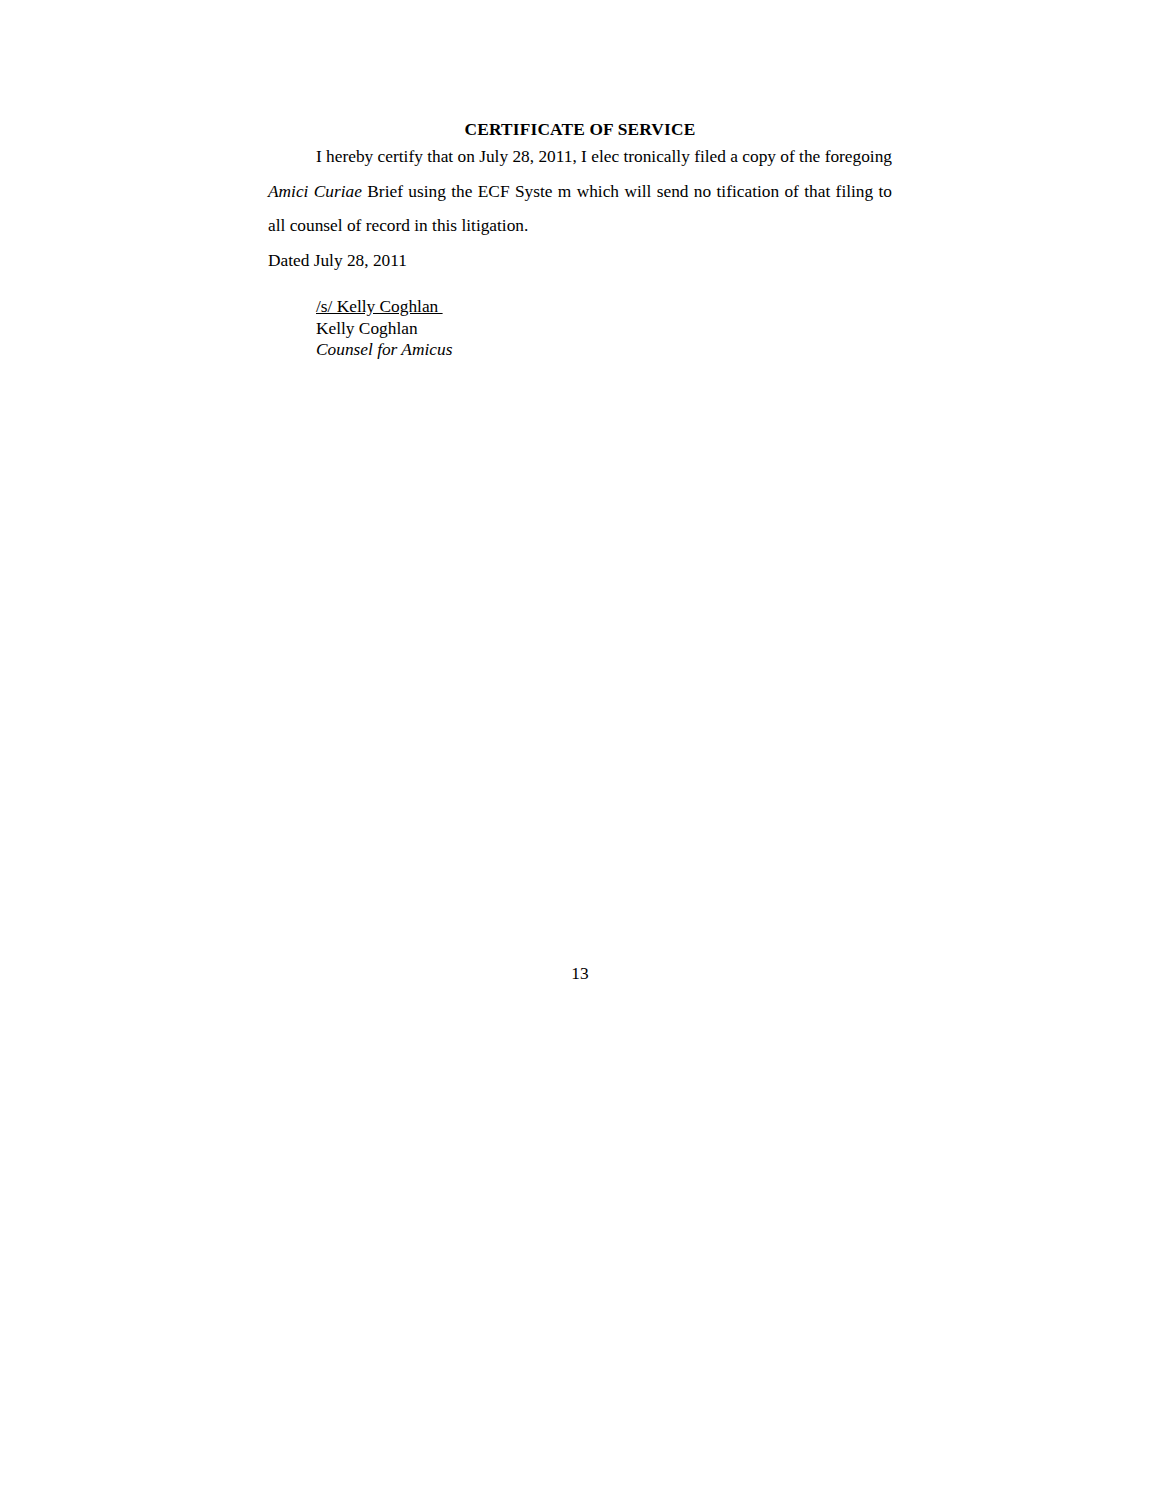CERTIFICATE OF SERVICE
I hereby certify that on July 28, 2011, I elec tronically filed a copy of the foregoing Amici Curiae Brief using the ECF Syste m which will send no tification of that filing to all counsel of record in this litigation.
Dated July 28, 2011
/s/ Kelly Coghlan
Kelly Coghlan
Counsel for Amicus
13